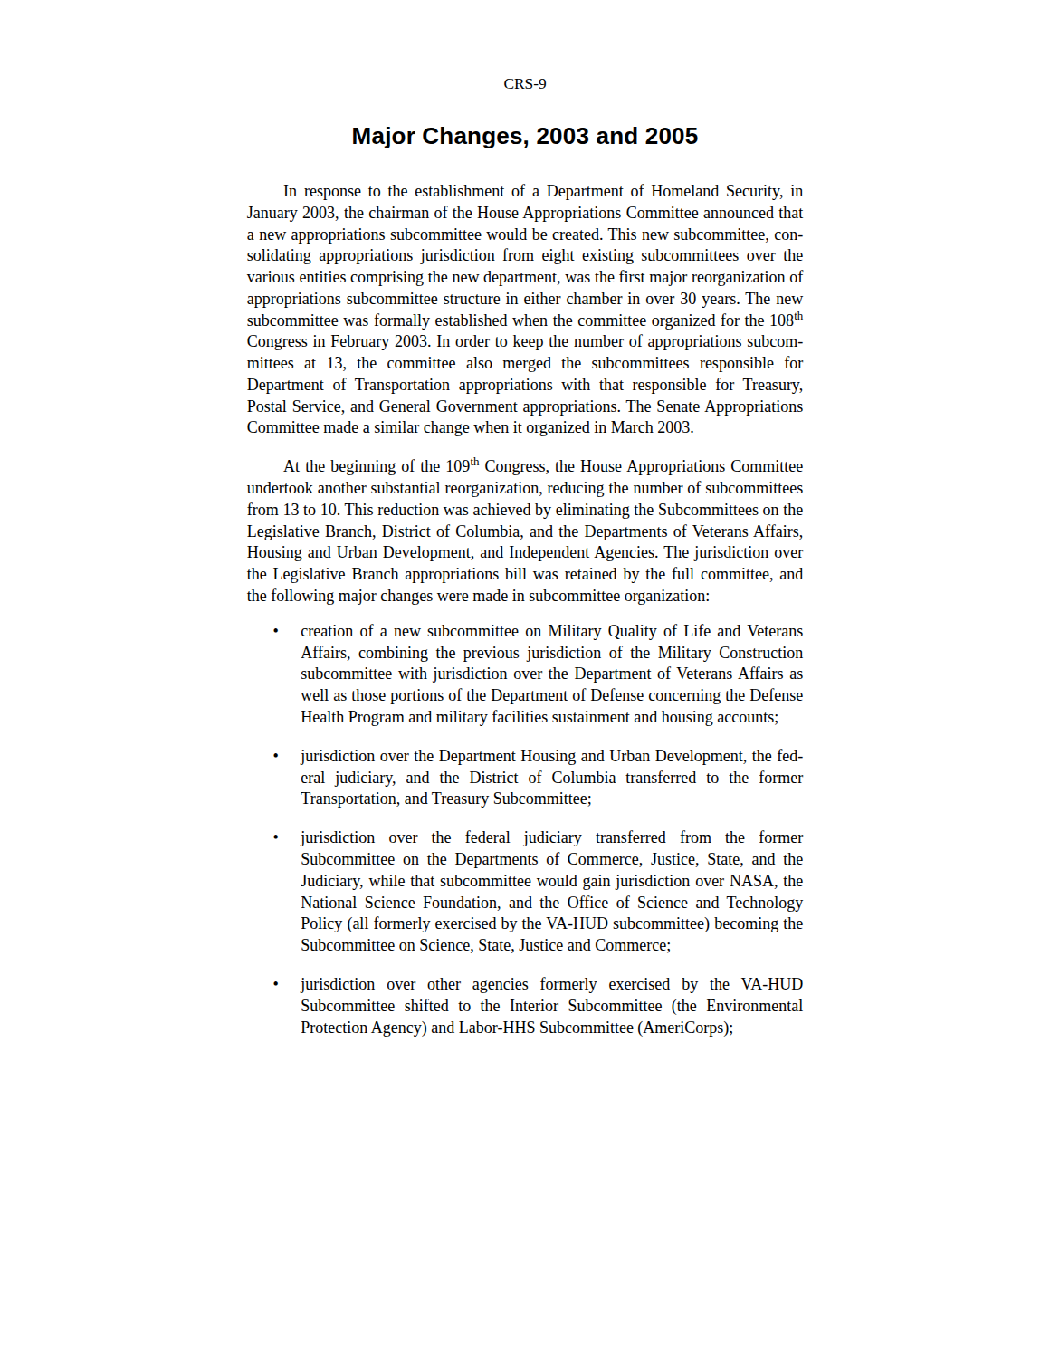CRS-9
Major Changes, 2003 and 2005
In response to the establishment of a Department of Homeland Security, in January 2003, the chairman of the House Appropriations Committee announced that a new appropriations subcommittee would be created. This new subcommittee, consolidating appropriations jurisdiction from eight existing subcommittees over the various entities comprising the new department, was the first major reorganization of appropriations subcommittee structure in either chamber in over 30 years. The new subcommittee was formally established when the committee organized for the 108th Congress in February 2003. In order to keep the number of appropriations subcommittees at 13, the committee also merged the subcommittees responsible for Department of Transportation appropriations with that responsible for Treasury, Postal Service, and General Government appropriations. The Senate Appropriations Committee made a similar change when it organized in March 2003.
At the beginning of the 109th Congress, the House Appropriations Committee undertook another substantial reorganization, reducing the number of subcommittees from 13 to 10. This reduction was achieved by eliminating the Subcommittees on the Legislative Branch, District of Columbia, and the Departments of Veterans Affairs, Housing and Urban Development, and Independent Agencies. The jurisdiction over the Legislative Branch appropriations bill was retained by the full committee, and the following major changes were made in subcommittee organization:
creation of a new subcommittee on Military Quality of Life and Veterans Affairs, combining the previous jurisdiction of the Military Construction subcommittee with jurisdiction over the Department of Veterans Affairs as well as those portions of the Department of Defense concerning the Defense Health Program and military facilities sustainment and housing accounts;
jurisdiction over the Department Housing and Urban Development, the federal judiciary, and the District of Columbia transferred to the former Transportation, and Treasury Subcommittee;
jurisdiction over the federal judiciary transferred from the former Subcommittee on the Departments of Commerce, Justice, State, and the Judiciary, while that subcommittee would gain jurisdiction over NASA, the National Science Foundation, and the Office of Science and Technology Policy (all formerly exercised by the VA-HUD subcommittee) becoming the Subcommittee on Science, State, Justice and Commerce;
jurisdiction over other agencies formerly exercised by the VA-HUD Subcommittee shifted to the Interior Subcommittee (the Environmental Protection Agency) and Labor-HHS Subcommittee (AmeriCorps);